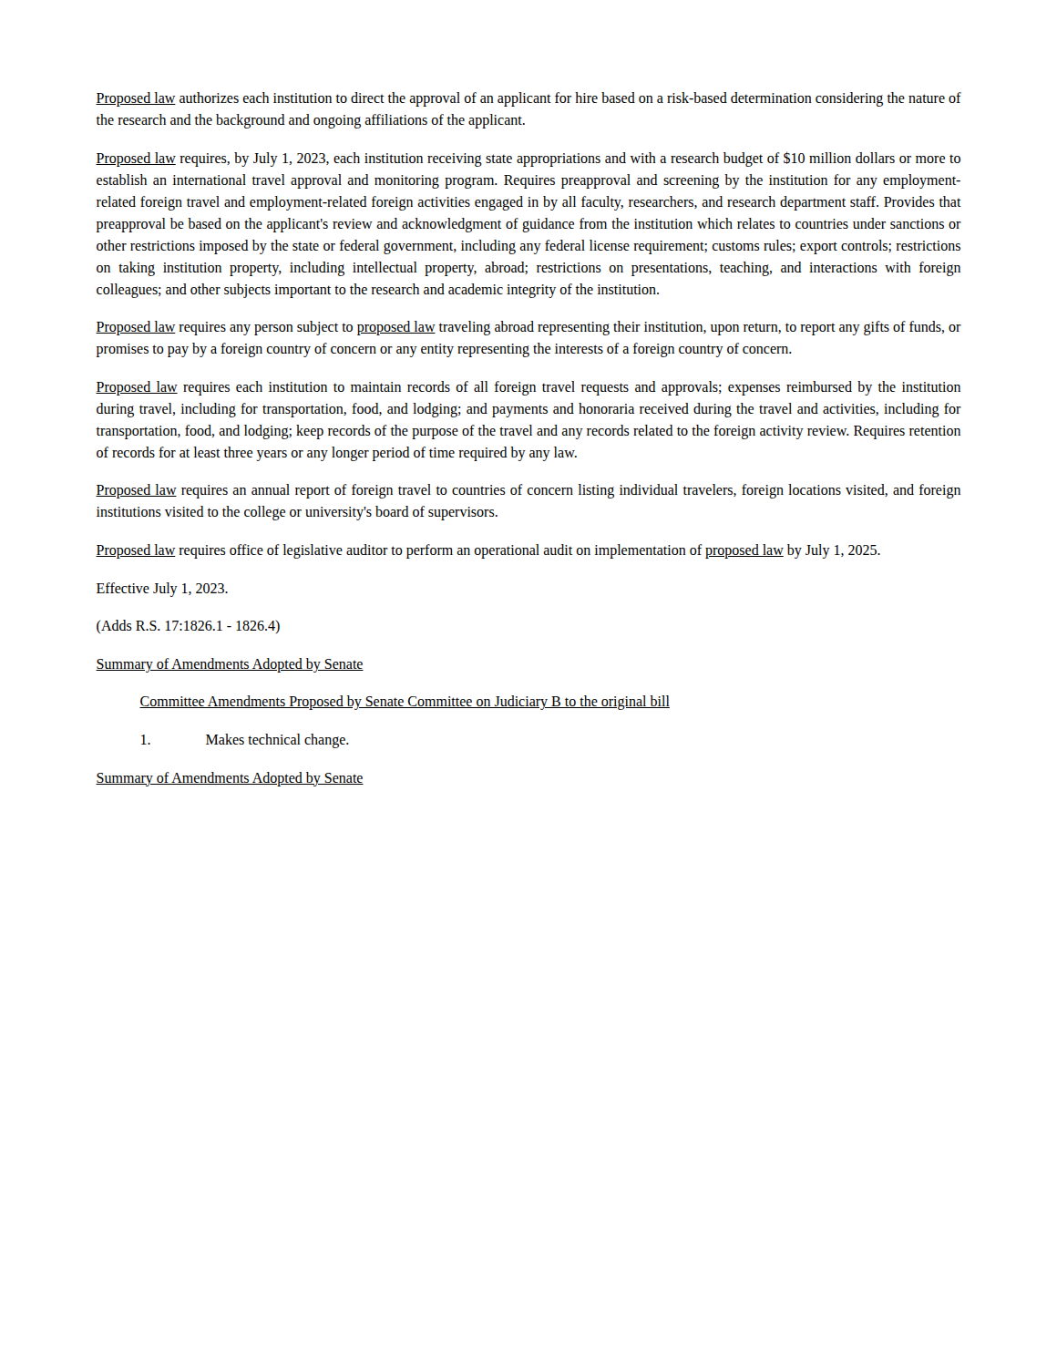Proposed law authorizes each institution to direct the approval of an applicant for hire based on a risk-based determination considering the nature of the research and the background and ongoing affiliations of the applicant.
Proposed law requires, by July 1, 2023, each institution receiving state appropriations and with a research budget of $10 million dollars or more to establish an international travel approval and monitoring program. Requires preapproval and screening by the institution for any employment-related foreign travel and employment-related foreign activities engaged in by all faculty, researchers, and research department staff. Provides that preapproval be based on the applicant's review and acknowledgment of guidance from the institution which relates to countries under sanctions or other restrictions imposed by the state or federal government, including any federal license requirement; customs rules; export controls; restrictions on taking institution property, including intellectual property, abroad; restrictions on presentations, teaching, and interactions with foreign colleagues; and other subjects important to the research and academic integrity of the institution.
Proposed law requires any person subject to proposed law traveling abroad representing their institution, upon return, to report any gifts of funds, or promises to pay by a foreign country of concern or any entity representing the interests of a foreign country of concern.
Proposed law requires each institution to maintain records of all foreign travel requests and approvals; expenses reimbursed by the institution during travel, including for transportation, food, and lodging; and payments and honoraria received during the travel and activities, including for transportation, food, and lodging; keep records of the purpose of the travel and any records related to the foreign activity review. Requires retention of records for at least three years or any longer period of time required by any law.
Proposed law requires an annual report of foreign travel to countries of concern listing individual travelers, foreign locations visited, and foreign institutions visited to the college or university's board of supervisors.
Proposed law requires office of legislative auditor to perform an operational audit on implementation of proposed law by July 1, 2025.
Effective July 1, 2023.
(Adds R.S. 17:1826.1 - 1826.4)
Summary of Amendments Adopted by Senate
Committee Amendments Proposed by Senate Committee on Judiciary B to the original bill
1. Makes technical change.
Summary of Amendments Adopted by Senate